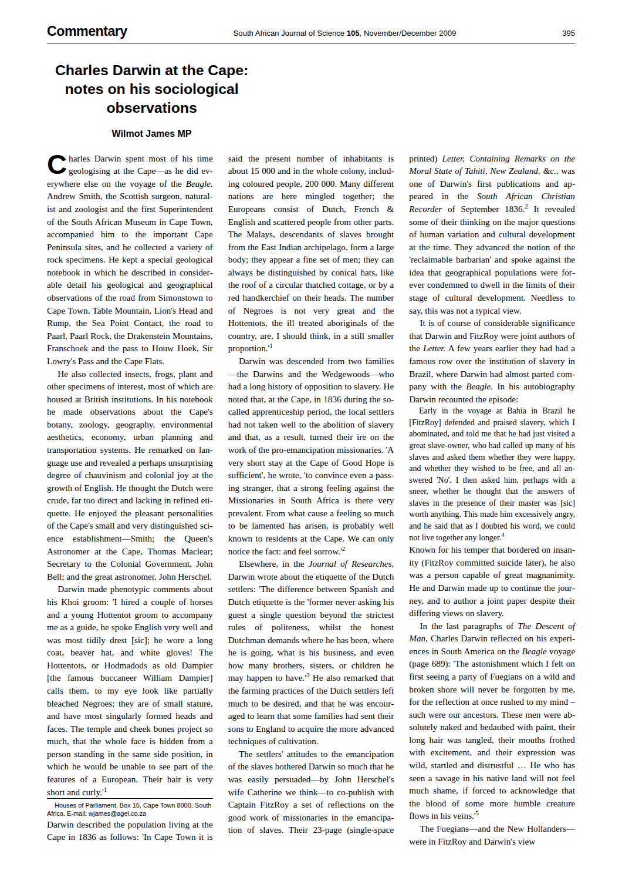Commentary
South African Journal of Science 105, November/December 2009
395
Charles Darwin at the Cape: notes on his sociological observations
Wilmot James MP
Charles Darwin spent most of his time geologising at the Cape—as he did everywhere else on the voyage of the Beagle. Andrew Smith, the Scottish surgeon, naturalist and zoologist and the first Superintendent of the South African Museum in Cape Town, accompanied him to the important Cape Peninsula sites, and he collected a variety of rock specimens. He kept a special geological notebook in which he described in considerable detail his geological and geographical observations of the road from Simonstown to Cape Town, Table Mountain, Lion's Head and Rump, the Sea Point Contact, the road to Paarl, Paarl Rock, the Drakenstein Mountains, Franschoek and the pass to Houw Hoek, Sir Lowry's Pass and the Cape Flats.
He also collected insects, frogs, plant and other specimens of interest, most of which are housed at British institutions. In his notebook he made observations about the Cape's botany, zoology, geography, environmental aesthetics, economy, urban planning and transportation systems. He remarked on language use and revealed a perhaps unsurprising degree of chauvinism and colonial joy at the growth of English. He thought the Dutch were crude, far too direct and lacking in refined etiquette. He enjoyed the pleasant personalities of the Cape's small and very distinguished science establishment—Smith; the Queen's Astronomer at the Cape, Thomas Maclear; Secretary to the Colonial Government, John Bell; and the great astronomer, John Herschel.
Darwin made phenotypic comments about his Khoi groom: 'I hired a couple of horses and a young Hottentot groom to accompany me as a guide, he spoke English very well and was most tidily drest [sic]; he wore a long coat, beaver hat, and white gloves! The Hottentots, or Hodmadods as old Dampier [the famous buccaneer William Dampier] calls them, to my eye look like partially bleached Negroes; they are of small stature, and have most singularly formed heads and faces. The temple and cheek bones project so much, that the whole face is hidden from a person standing in the same side position, in which he would be unable to see part of the features of a European. Their hair is very short and curly.'1
Houses of Parliament, Box 15, Cape Town 8000, South Africa. E-mail: wjames@agei.co.za
Darwin described the population living at the Cape in 1836 as follows: 'In Cape Town it is said the present number of inhabitants is about 15 000 and in the whole colony, including coloured people, 200 000. Many different nations are here mingled together; the Europeans consist of Dutch, French & English and scattered people from other parts. The Malays, descendants of slaves brought from the East Indian archipelago, form a large body; they appear a fine set of men; they can always be distinguished by conical hats, like the roof of a circular thatched cottage, or by a red handkerchief on their heads. The number of Negroes is not very great and the Hottentots, the ill treated aboriginals of the country, are, I should think, in a still smaller proportion.'1
Darwin was descended from two families—the Darwins and the Wedgewoods—who had a long history of opposition to slavery. He noted that, at the Cape, in 1836 during the so-called apprenticeship period, the local settlers had not taken well to the abolition of slavery and that, as a result, turned their ire on the work of the pro-emancipation missionaries. 'A very short stay at the Cape of Good Hope is sufficient', he wrote, 'to convince even a passing stranger, that a strong feeling against the Missionaries in South Africa is there very prevalent. From what cause a feeling so much to be lamented has arisen, is probably well known to residents at the Cape. We can only notice the fact: and feel sorrow.'2
Elsewhere, in the Journal of Researches, Darwin wrote about the etiquette of the Dutch settlers: 'The difference between Spanish and Dutch etiquette is the 'former never asking his guest a single question beyond the strictest rules of politeness, whilst the honest Dutchman demands where he has been, where he is going, what is his business, and even how many brothers, sisters, or children he may happen to have.'3 He also remarked that the farming practices of the Dutch settlers left much to be desired, and that he was encouraged to learn that some families had sent their sons to England to acquire the more advanced techniques of cultivation.
The settlers' attitudes to the emancipation of the slaves bothered Darwin so much that he was easily persuaded—by John Herschel's wife Catherine we think—to co-publish with Captain FitzRoy a set of reflections on the good work of missionaries in the emancipation of slaves. Their 23-page (single-space printed) Letter, Containing Remarks on the Moral State of Tahiti, New Zealand, &c., was one of Darwin's first publications and appeared in the South African Christian Recorder of September 1836.2 It revealed some of their thinking on the major questions of human variation and cultural development at the time. They advanced the notion of the 'reclaimable barbarian' and spoke against the idea that geographical populations were forever condemned to dwell in the limits of their stage of cultural development. Needless to say, this was not a typical view.
It is of course of considerable significance that Darwin and FitzRoy were joint authors of the Letter. A few years earlier they had had a famous row over the institution of slavery in Brazil, where Darwin had almost parted company with the Beagle. In his autobiography Darwin recounted the episode:
Early in the voyage at Bahia in Brazil he [FitzRoy] defended and praised slavery, which I abominated, and told me that he had just visited a great slave-owner, who had called up many of his slaves and asked them whether they were happy, and whether they wished to be free, and all answered 'No'. I then asked him, perhaps with a sneer, whether he thought that the answers of slaves in the presence of their master was [sic] worth anything. This made him excessively angry, and he said that as I doubted his word, we could not live together any longer.4
Known for his temper that bordered on insanity (FitzRoy committed suicide later), he also was a person capable of great magnanimity. He and Darwin made up to continue the journey, and to author a joint paper despite their differing views on slavery.
In the last paragraphs of The Descent of Man, Charles Darwin reflected on his experiences in South America on the Beagle voyage (page 689): 'The astonishment which I felt on first seeing a party of Fuegians on a wild and broken shore will never be forgotten by me, for the reflection at once rushed to my mind – such were our ancestors. These men were absolutely naked and bedaubed with paint, their long hair was tangled, their mouths frothed with excitement, and their expression was wild, startled and distrustful … He who has seen a savage in his native land will not feel much shame, if forced to acknowledge that the blood of some more humble creature flows in his veins.'5
The Fuegians—and the New Hollanders—were in FitzRoy and Darwin's view